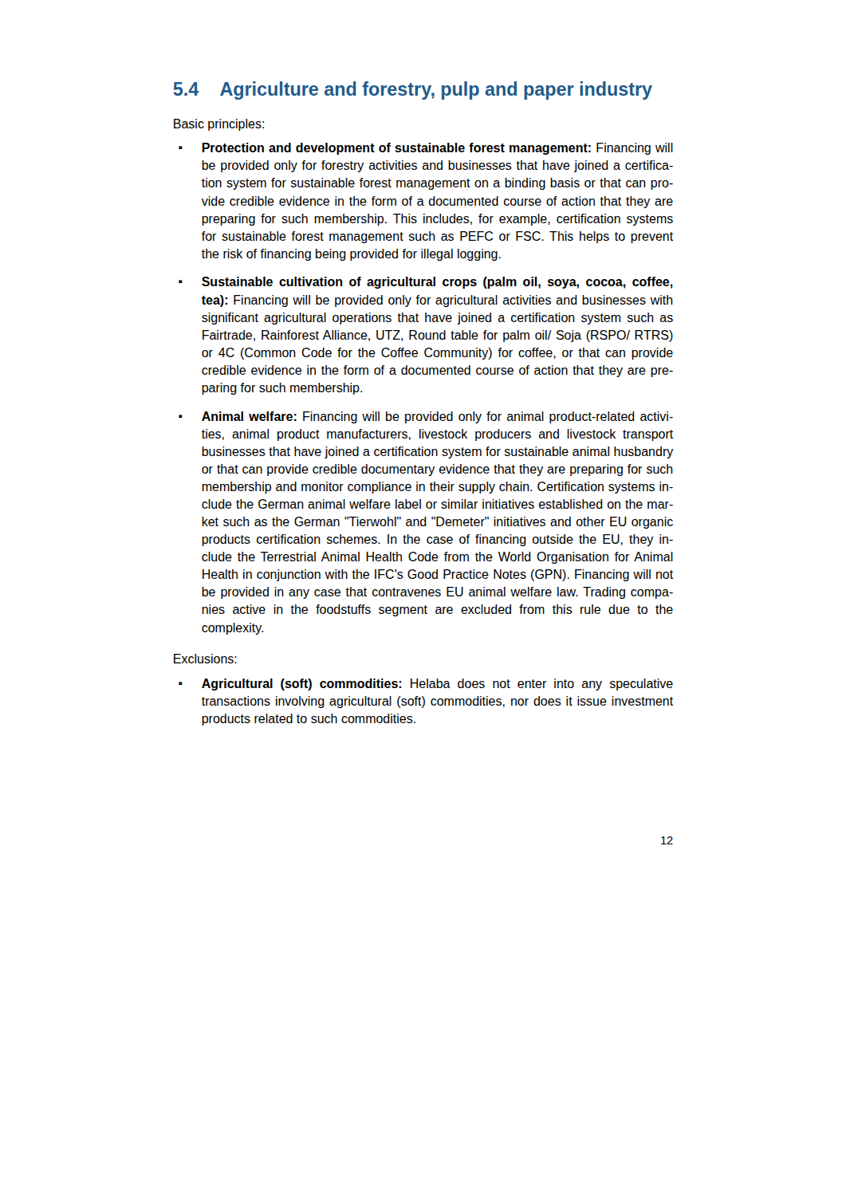5.4 Agriculture and forestry, pulp and paper industry
Basic principles:
Protection and development of sustainable forest management: Financing will be provided only for forestry activities and businesses that have joined a certification system for sustainable forest management on a binding basis or that can provide credible evidence in the form of a documented course of action that they are preparing for such membership. This includes, for example, certification systems for sustainable forest management such as PEFC or FSC. This helps to prevent the risk of financing being provided for illegal logging.
Sustainable cultivation of agricultural crops (palm oil, soya, cocoa, coffee, tea): Financing will be provided only for agricultural activities and businesses with significant agricultural operations that have joined a certification system such as Fairtrade, Rainforest Alliance, UTZ, Round table for palm oil/ Soja (RSPO/ RTRS) or 4C (Common Code for the Coffee Community) for coffee, or that can provide credible evidence in the form of a documented course of action that they are preparing for such membership.
Animal welfare: Financing will be provided only for animal product-related activities, animal product manufacturers, livestock producers and livestock transport businesses that have joined a certification system for sustainable animal husbandry or that can provide credible documentary evidence that they are preparing for such membership and monitor compliance in their supply chain. Certification systems include the German animal welfare label or similar initiatives established on the market such as the German "Tierwohl" and "Demeter" initiatives and other EU organic products certification schemes. In the case of financing outside the EU, they include the Terrestrial Animal Health Code from the World Organisation for Animal Health in conjunction with the IFC's Good Practice Notes (GPN). Financing will not be provided in any case that contravenes EU animal welfare law. Trading companies active in the foodstuffs segment are excluded from this rule due to the complexity.
Exclusions:
Agricultural (soft) commodities: Helaba does not enter into any speculative transactions involving agricultural (soft) commodities, nor does it issue investment products related to such commodities.
12